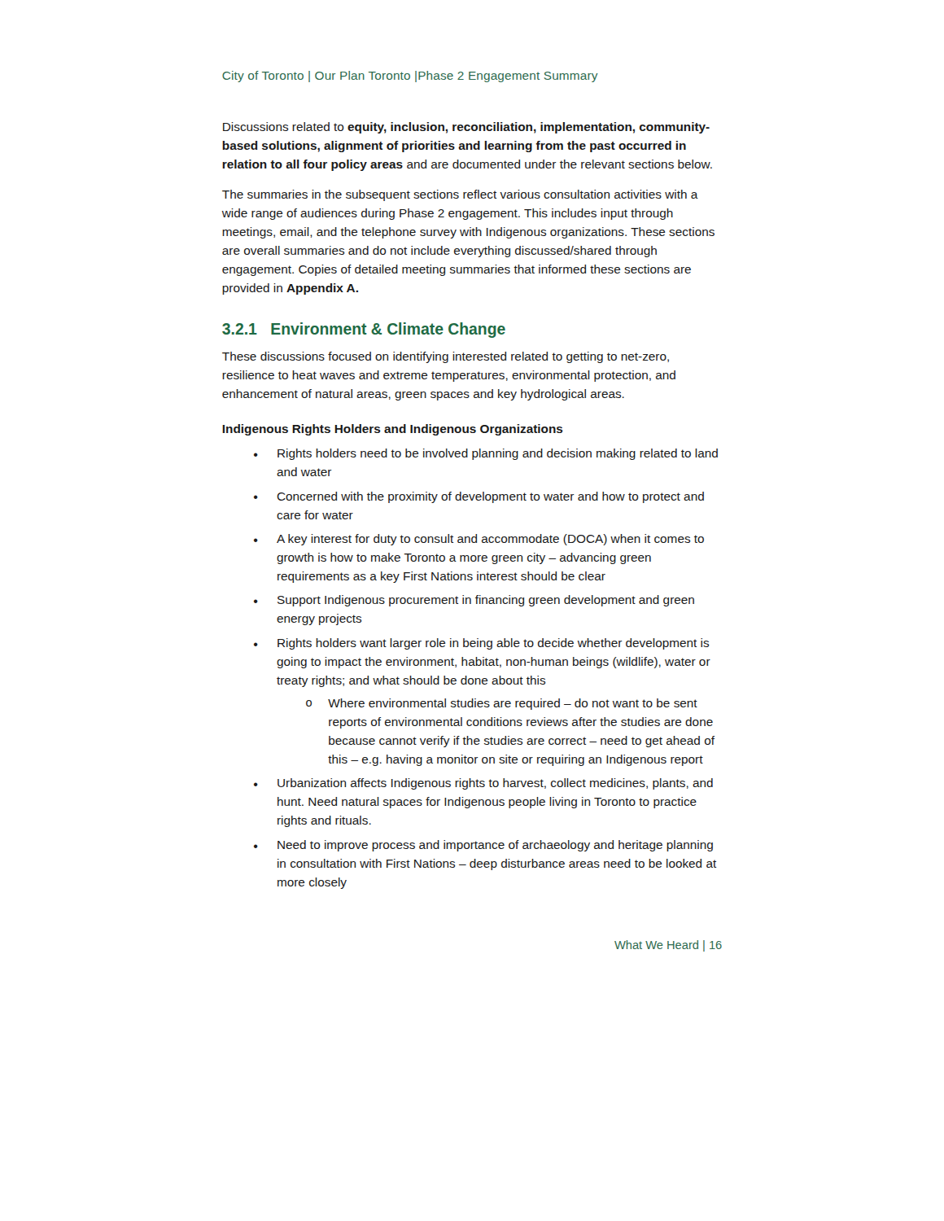City of Toronto | Our Plan Toronto |Phase 2 Engagement Summary
Discussions related to equity, inclusion, reconciliation, implementation, community-based solutions, alignment of priorities and learning from the past occurred in relation to all four policy areas and are documented under the relevant sections below.
The summaries in the subsequent sections reflect various consultation activities with a wide range of audiences during Phase 2 engagement. This includes input through meetings, email, and the telephone survey with Indigenous organizations. These sections are overall summaries and do not include everything discussed/shared through engagement. Copies of detailed meeting summaries that informed these sections are provided in Appendix A.
3.2.1 Environment & Climate Change
These discussions focused on identifying interested related to getting to net-zero, resilience to heat waves and extreme temperatures, environmental protection, and enhancement of natural areas, green spaces and key hydrological areas.
Indigenous Rights Holders and Indigenous Organizations
Rights holders need to be involved planning and decision making related to land and water
Concerned with the proximity of development to water and how to protect and care for water
A key interest for duty to consult and accommodate (DOCA) when it comes to growth is how to make Toronto a more green city – advancing green requirements as a key First Nations interest should be clear
Support Indigenous procurement in financing green development and green energy projects
Rights holders want larger role in being able to decide whether development is going to impact the environment, habitat, non-human beings (wildlife), water or treaty rights; and what should be done about this
Where environmental studies are required – do not want to be sent reports of environmental conditions reviews after the studies are done because cannot verify if the studies are correct – need to get ahead of this – e.g. having a monitor on site or requiring an Indigenous report
Urbanization affects Indigenous rights to harvest, collect medicines, plants, and hunt. Need natural spaces for Indigenous people living in Toronto to practice rights and rituals.
Need to improve process and importance of archaeology and heritage planning in consultation with First Nations – deep disturbance areas need to be looked at more closely
What We Heard | 16